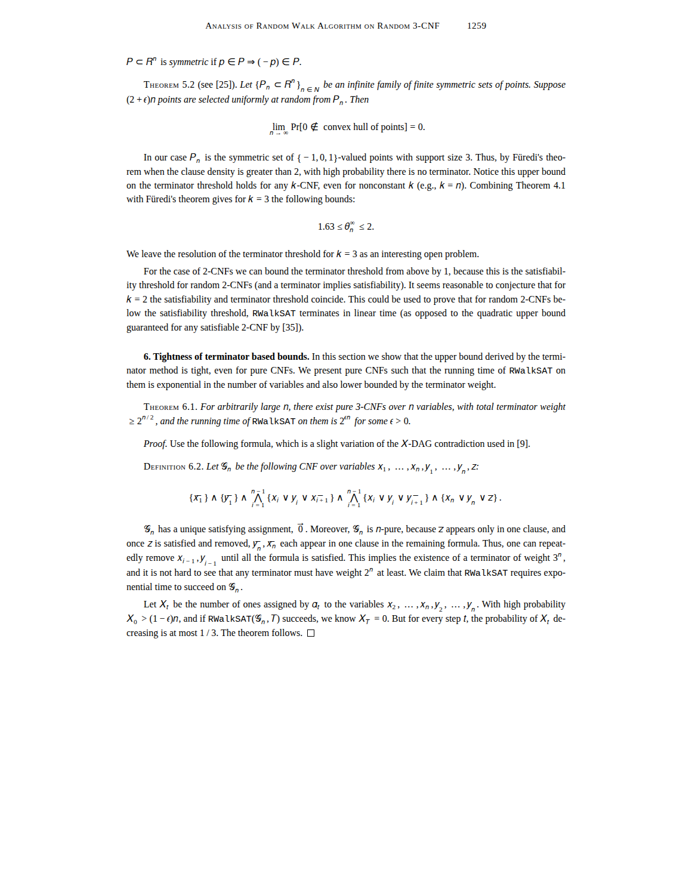Analysis of Random Walk Algorithm on Random 3-CNF 1259
P⊂Rn is symmetric if p∈P⇒(−p)∈P.
Theorem 5.2 (see [25]). Let {Pn⊂Rn}n∈N be an infinite family of finite symmetric sets of points. Suppose (2+ϵ)n points are selected uniformly at random from Pn. Then
lim n→∞ ⁡ Pr [ 0 ∉ convex hull of points ] = 0.
In our case Pn is the symmetric set of {−1,0,1}-valued points with support size 3. Thus, by Füredi's theorem when the clause density is greater than 2, with high probability there is no terminator. Notice this upper bound on the terminator threshold holds for any k-CNF, even for nonconstant k (e.g., k=n). Combining Theorem 4.1 with Füredi's theorem gives for k=3 the following bounds:
1.63 ≤ θn∞ ≤ 2.
We leave the resolution of the terminator threshold for k=3 as an interesting open problem.
For the case of 2-CNFs we can bound the terminator threshold from above by 1, because this is the satisfiability threshold for random 2-CNFs (and a terminator implies satisfiability). It seems reasonable to conjecture that for k=2 the satisfiability and terminator threshold coincide. This could be used to prove that for random 2-CNFs below the satisfiability threshold, RWalkSAT terminates in linear time (as opposed to the quadratic upper bound guaranteed for any satisfiable 2-CNF by [35]).
6. Tightness of terminator based bounds. In this section we show that the upper bound derived by the terminator method is tight, even for pure CNFs. We present pure CNFs such that the running time of RWalkSAT on them is exponential in the number of variables and also lower bounded by the terminator weight.
Theorem 6.1. For arbitrarily large n, there exist pure 3-CNFs over n variables, with total terminator weight ≥2n/2, and the running time of RWalkSAT on them is 2ϵn for some ϵ>0.
Proof. Use the following formula, which is a slight variation of the X-DAG contradiction used in [9].
Definition 6.2. Let 𝒢n be the following CNF over variables x1,…,xn,y1,…,yn,z:
{x1¯} ∧ {y1¯} ∧ ⋀ i=1 n−1 {xi∨yi∨xi+1¯} ∧ ⋀ i=1 n−1 {xi∨yi∨yi+1¯} ∧ {xn∨yn∨z¯} .
𝒢n has a unique satisfying assignment, 0→. Moreover, 𝒢n is n-pure, because z¯ appears only in one clause, and once z is satisfied and removed, yn¯,xn¯ each appear in one clause in the remaining formula. Thus, one can repeatedly remove xi−1,yi−1 until all the formula is satisfied. This implies the existence of a terminator of weight 3n, and it is not hard to see that any terminator must have weight 2n at least. We claim that RWalkSAT requires exponential time to succeed on 𝒢n.
Let Xt be the number of ones assigned by αt to the variables x2,…,xn,y2,…,yn. With high probability X0>(1−ϵ)n, and if RWalkSAT(𝒢n,T) succeeds, we know XT=0. But for every step t, the probability of Xt decreasing is at most 1/3. The theorem follows.